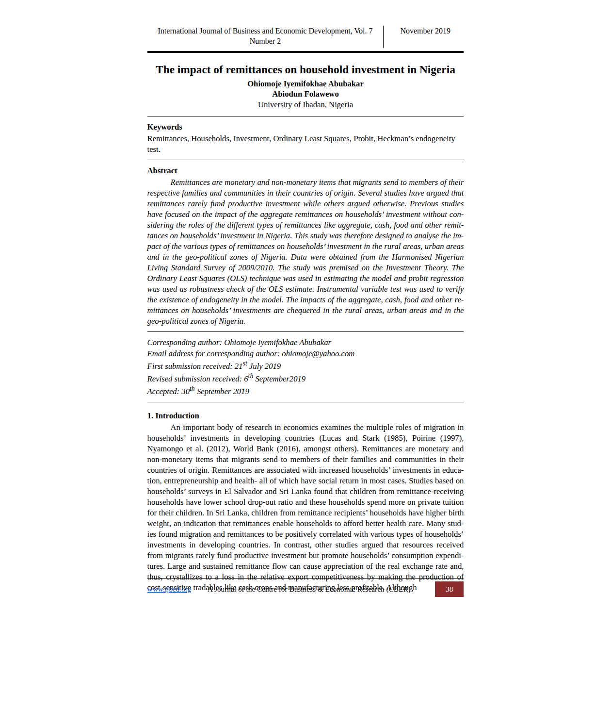International Journal of Business and Economic Development, Vol. 7 Number 2
November 2019
The impact of remittances on household investment in Nigeria
Ohiomoje Iyemifokhae Abubakar
Abiodun Folawewo
University of Ibadan, Nigeria
Keywords
Remittances, Households, Investment, Ordinary Least Squares, Probit, Heckman’s endogeneity test.
Abstract
Remittances are monetary and non-monetary items that migrants send to members of their respective families and communities in their countries of origin. Several studies have argued that remittances rarely fund productive investment while others argued otherwise. Previous studies have focused on the impact of the aggregate remittances on households’ investment without considering the roles of the different types of remittances like aggregate, cash, food and other remittances on households’ investment in Nigeria. This study was therefore designed to analyse the impact of the various types of remittances on households’ investment in the rural areas, urban areas and in the geo-political zones of Nigeria. Data were obtained from the Harmonised Nigerian Living Standard Survey of 2009/2010. The study was premised on the Investment Theory. The Ordinary Least Squares (OLS) technique was used in estimating the model and probit regression was used as robustness check of the OLS estimate. Instrumental variable test was used to verify the existence of endogeneity in the model. The impacts of the aggregate, cash, food and other remittances on households’ investments are chequered in the rural areas, urban areas and in the geo-political zones of Nigeria.
Corresponding author: Ohiomoje Iyemifokhae Abubakar
Email address for corresponding author: ohiomoje@yahoo.com
First submission received: 21st July 2019
Revised submission received: 6th September2019
Accepted: 30th September 2019
1. Introduction
An important body of research in economics examines the multiple roles of migration in households’ investments in developing countries (Lucas and Stark (1985), Poirine (1997), Nyamongo et al. (2012), World Bank (2016), amongst others). Remittances are monetary and non-monetary items that migrants send to members of their families and communities in their countries of origin. Remittances are associated with increased households’ investments in education, entrepreneurship and health- all of which have social return in most cases. Studies based on households’ surveys in El Salvador and Sri Lanka found that children from remittance-receiving households have lower school drop-out ratio and these households spend more on private tuition for their children. In Sri Lanka, children from remittance recipients’ households have higher birth weight, an indication that remittances enable households to afford better health care. Many studies found migration and remittances to be positively correlated with various types of households’ investments in developing countries. In contrast, other studies argued that resources received from migrants rarely fund productive investment but promote households’ consumption expenditures. Large and sustained remittance flow can cause appreciation of the real exchange rate and, thus, crystallizes to a loss in the relative export competitiveness by making the production of cost-sensitive tradables like cash crops and manufacturing less profitable. Although
www.ijbed.org
A Journal of the Centre for Business & Economic Research (CBER)
38